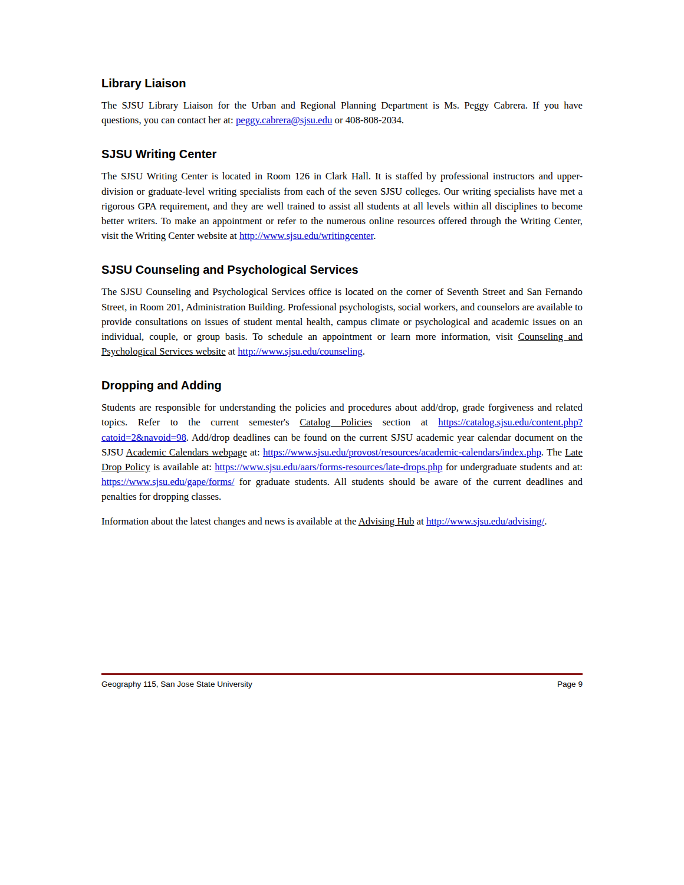Library Liaison
The SJSU Library Liaison for the Urban and Regional Planning Department is Ms. Peggy Cabrera. If you have questions, you can contact her at: peggy.cabrera@sjsu.edu or 408-808-2034.
SJSU Writing Center
The SJSU Writing Center is located in Room 126 in Clark Hall. It is staffed by professional instructors and upper-division or graduate-level writing specialists from each of the seven SJSU colleges. Our writing specialists have met a rigorous GPA requirement, and they are well trained to assist all students at all levels within all disciplines to become better writers. To make an appointment or refer to the numerous online resources offered through the Writing Center, visit the Writing Center website at http://www.sjsu.edu/writingcenter.
SJSU Counseling and Psychological Services
The SJSU Counseling and Psychological Services office is located on the corner of Seventh Street and San Fernando Street, in Room 201, Administration Building. Professional psychologists, social workers, and counselors are available to provide consultations on issues of student mental health, campus climate or psychological and academic issues on an individual, couple, or group basis. To schedule an appointment or learn more information, visit Counseling and Psychological Services website at http://www.sjsu.edu/counseling.
Dropping and Adding
Students are responsible for understanding the policies and procedures about add/drop, grade forgiveness and related topics. Refer to the current semester's Catalog Policies section at https://catalog.sjsu.edu/content.php?catoid=2&navoid=98. Add/drop deadlines can be found on the current SJSU academic year calendar document on the SJSU Academic Calendars webpage at: https://www.sjsu.edu/provost/resources/academic-calendars/index.php. The Late Drop Policy is available at: https://www.sjsu.edu/aars/forms-resources/late-drops.php for undergraduate students and at: https://www.sjsu.edu/gape/forms/ for graduate students. All students should be aware of the current deadlines and penalties for dropping classes.
Information about the latest changes and news is available at the Advising Hub at http://www.sjsu.edu/advising/.
Geography 115, San Jose State University Page 9